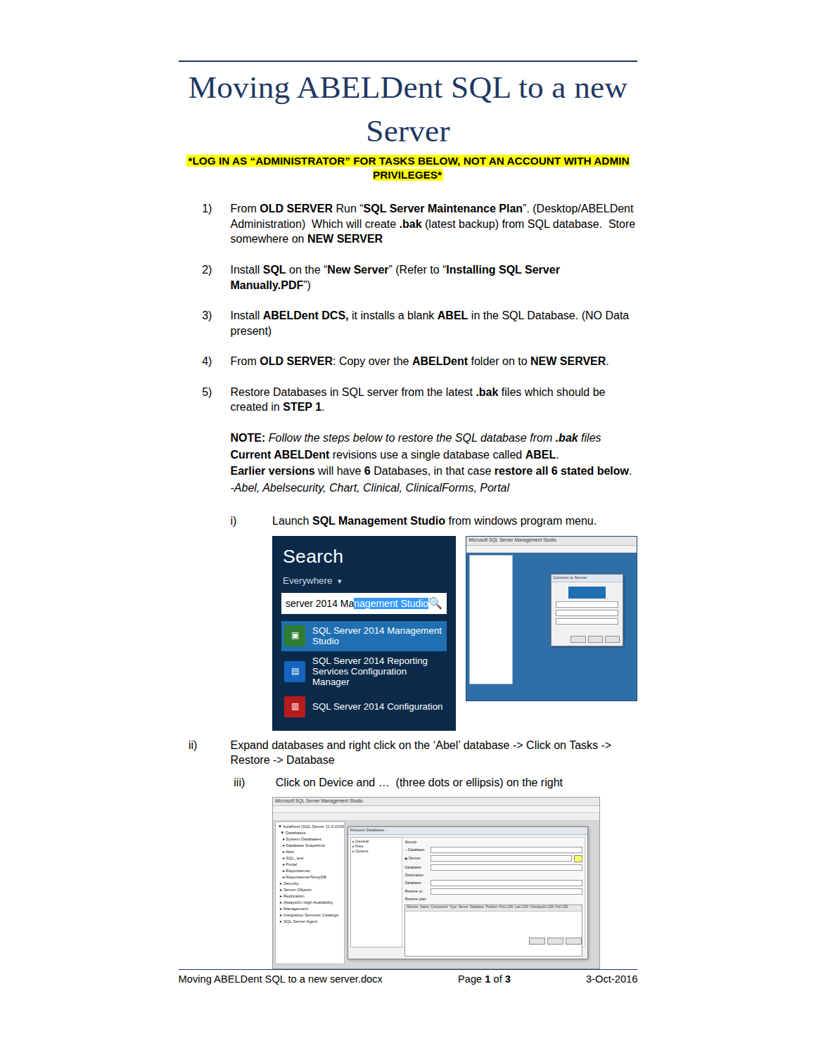Moving ABELDent SQL to a new Server
*LOG IN AS “ADMINISTRATOR” FOR TASKS BELOW, NOT AN ACCOUNT WITH ADMIN PRIVILEGES*
From OLD SERVER Run “SQL Server Maintenance Plan”. (Desktop/ABELDent Administration) Which will create .bak (latest backup) from SQL database. Store somewhere on NEW SERVER
Install SQL on the “New Server” (Refer to “Installing SQL Server Manually.PDF”)
Install ABELDent DCS, it installs a blank ABEL in the SQL Database. (NO Data present)
From OLD SERVER: Copy over the ABELDent folder on to NEW SERVER.
Restore Databases in SQL server from the latest .bak files which should be created in STEP 1.
NOTE: Follow the steps below to restore the SQL database from .bak files
Current ABELDent revisions use a single database called ABEL.
Earlier versions will have 6 Databases, in that case restore all 6 stated below.
-Abel, Abelsecurity, Chart, Clinical, ClinicalForms, Portal
i) Launch SQL Management Studio from windows program menu.
Search
Everywhere ▾
server 2014 Management Studio
🔍
▣
SQL Server 2014 Management Studio
▤
SQL Server 2014 Reporting Services Configuration Manager
▥
SQL Server 2014 Configuration
Microsoft SQL Server Management Studio
Connect to Server
ii) Expand databases and right click on the ‘Abel’ database -> Click on Tasks -> Restore -> Database
iii) Click on Device and … (three dots or ellipsis) on the right
Microsoft SQL Server Management Studio
▼ localhost (SQL Server 11.0.2100 - ABEL\admin)
▼ Databases
▸ System Databases
▸ Database Snapshots
▸ Abel
▸ SQL_test
▸ Portal
▸ Reportserver
▸ ReportserverTempDB
▸ Security
▸ Server Objects
▸ Replication
▸ AlwaysOn High Availability
▸ Management
▸ Integration Services Catalogs
▸ SQL Server Agent
Restore Database -
▸ General
▸ Files
▸ Options
Source
○ Database:
◉ Device:
…
Database:
Destination
Database:
Restore to:
Restore plan
Restore Name Component Type Server Database Position First LSN Last LSN Checkpoint LSN Full LSN
Moving ABELDent SQL to a new server.docx
Page 1 of 3
3-Oct-2016